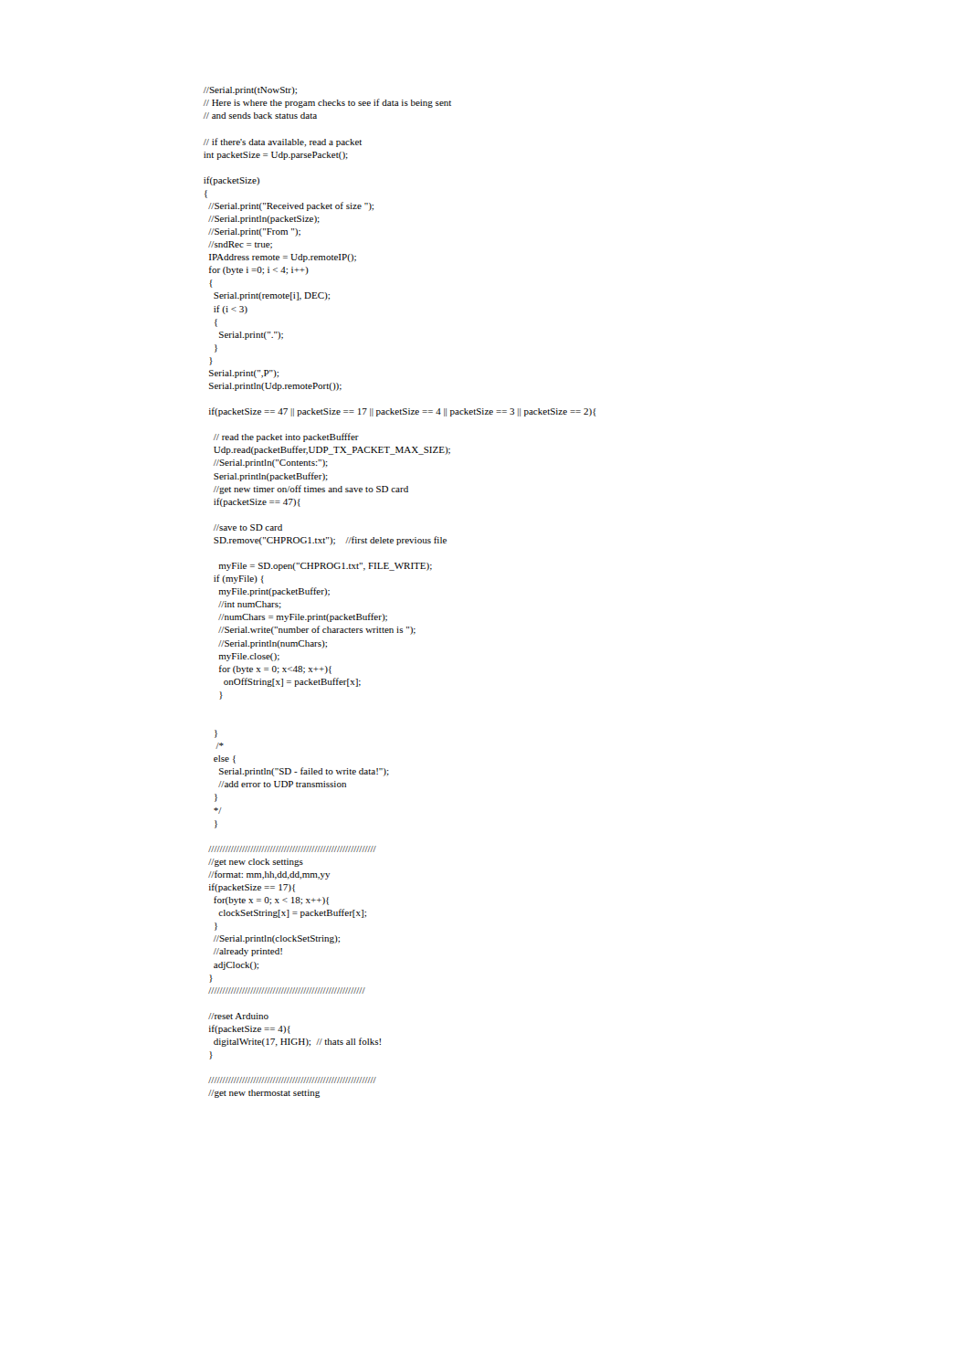//Serial.print(tNowStr);
// Here is where the progam checks to see if data is being sent
// and sends back status data

// if there's data available, read a packet
int packetSize = Udp.parsePacket();

if(packetSize)
{
  //Serial.print("Received packet of size ");
  //Serial.println(packetSize);
  //Serial.print("From ");
  //sndRec = true;
  IPAddress remote = Udp.remoteIP();
  for (byte i =0; i < 4; i++)
  {
    Serial.print(remote[i], DEC);
    if (i < 3)
    {
      Serial.print(".");
    }
  }
  Serial.print(",P");
  Serial.println(Udp.remotePort());

  if(packetSize == 47 || packetSize == 17 || packetSize == 4 || packetSize == 3 || packetSize == 2){

    // read the packet into packetBufffer
    Udp.read(packetBuffer,UDP_TX_PACKET_MAX_SIZE);
    //Serial.println("Contents:");
    Serial.println(packetBuffer);
    //get new timer on/off times and save to SD card
    if(packetSize == 47){

    //save to SD card
    SD.remove("CHPROG1.txt");    //first delete previous file

      myFile = SD.open("CHPROG1.txt", FILE_WRITE);
    if (myFile) {
      myFile.print(packetBuffer);
      //int numChars;
      //numChars = myFile.print(packetBuffer);
      //Serial.write("number of characters written is ");
      //Serial.println(numChars);
      myFile.close();
      for (byte x = 0; x<48; x++){
        onOffString[x] = packetBuffer[x];
      }


    }
     /*
    else {
      Serial.println("SD - failed to write data!");
      //add error to UDP transmission
    }
    */
    }

  ////////////////////////////////////////////////////////////
  //get new clock settings
  //format: mm,hh,dd,dd,mm,yy
  if(packetSize == 17){
    for(byte x = 0; x < 18; x++){
      clockSetString[x] = packetBuffer[x];
    }
    //Serial.println(clockSetString);
    //already printed!
    adjClock();
  }
  ////////////////////////////////////////////////////////

  //reset Arduino
  if(packetSize == 4){
    digitalWrite(17, HIGH);  // thats all folks!
  }

  ////////////////////////////////////////////////////////////
  //get new thermostat setting